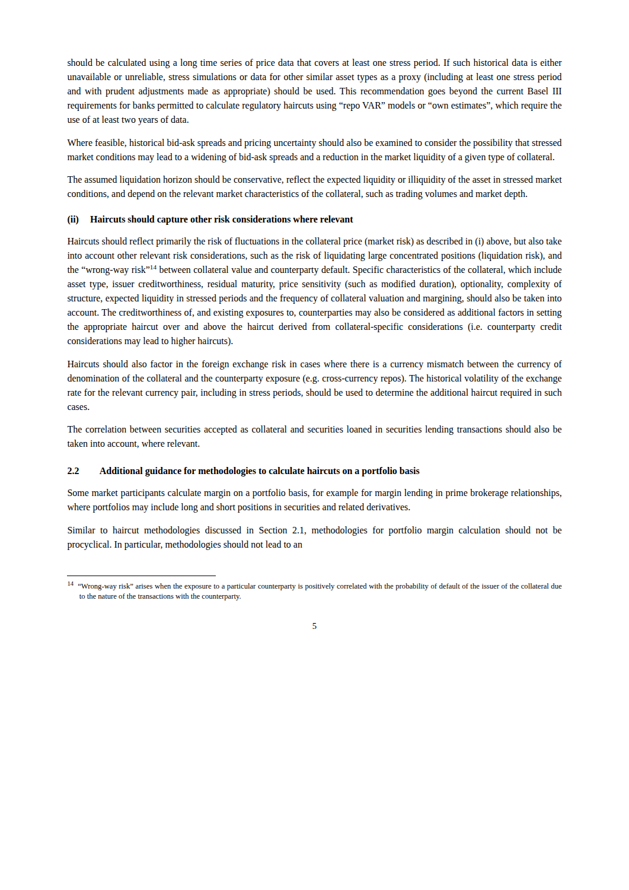should be calculated using a long time series of price data that covers at least one stress period. If such historical data is either unavailable or unreliable, stress simulations or data for other similar asset types as a proxy (including at least one stress period and with prudent adjustments made as appropriate) should be used. This recommendation goes beyond the current Basel III requirements for banks permitted to calculate regulatory haircuts using “repo VAR” models or “own estimates”, which require the use of at least two years of data.
Where feasible, historical bid-ask spreads and pricing uncertainty should also be examined to consider the possibility that stressed market conditions may lead to a widening of bid-ask spreads and a reduction in the market liquidity of a given type of collateral.
The assumed liquidation horizon should be conservative, reflect the expected liquidity or illiquidity of the asset in stressed market conditions, and depend on the relevant market characteristics of the collateral, such as trading volumes and market depth.
(ii) Haircuts should capture other risk considerations where relevant
Haircuts should reflect primarily the risk of fluctuations in the collateral price (market risk) as described in (i) above, but also take into account other relevant risk considerations, such as the risk of liquidating large concentrated positions (liquidation risk), and the “wrong-way risk”14 between collateral value and counterparty default. Specific characteristics of the collateral, which include asset type, issuer creditworthiness, residual maturity, price sensitivity (such as modified duration), optionality, complexity of structure, expected liquidity in stressed periods and the frequency of collateral valuation and margining, should also be taken into account. The creditworthiness of, and existing exposures to, counterparties may also be considered as additional factors in setting the appropriate haircut over and above the haircut derived from collateral-specific considerations (i.e. counterparty credit considerations may lead to higher haircuts).
Haircuts should also factor in the foreign exchange risk in cases where there is a currency mismatch between the currency of denomination of the collateral and the counterparty exposure (e.g. cross-currency repos). The historical volatility of the exchange rate for the relevant currency pair, including in stress periods, should be used to determine the additional haircut required in such cases.
The correlation between securities accepted as collateral and securities loaned in securities lending transactions should also be taken into account, where relevant.
2.2 Additional guidance for methodologies to calculate haircuts on a portfolio basis
Some market participants calculate margin on a portfolio basis, for example for margin lending in prime brokerage relationships, where portfolios may include long and short positions in securities and related derivatives.
Similar to haircut methodologies discussed in Section 2.1, methodologies for portfolio margin calculation should not be procyclical. In particular, methodologies should not lead to an
14 “Wrong-way risk” arises when the exposure to a particular counterparty is positively correlated with the probability of default of the issuer of the collateral due to the nature of the transactions with the counterparty.
5